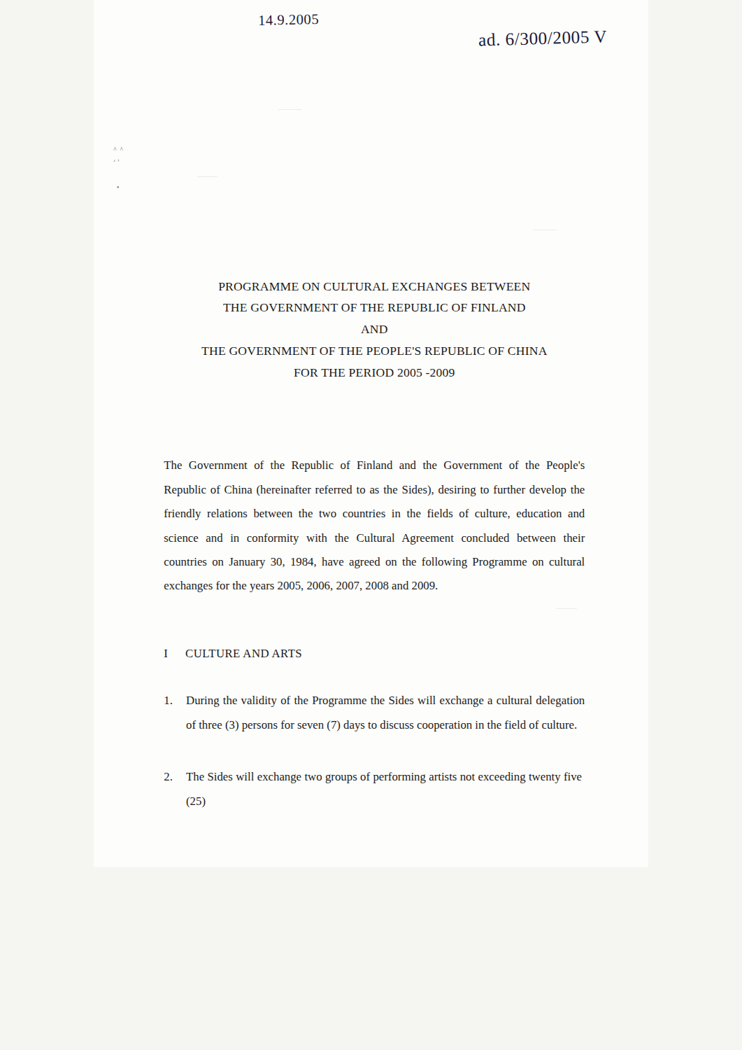14.9.2005
ad. 6/300/2005 V
^ ^ ‘ ’ •
PROGRAMME ON CULTURAL EXCHANGES BETWEEN
THE GOVERNMENT OF THE REPUBLIC OF FINLAND
AND
THE GOVERNMENT OF THE PEOPLE'S REPUBLIC OF CHINA
FOR THE PERIOD 2005 -2009
The Government of the Republic of Finland and the Government of the People's Republic of China (hereinafter referred to as the Sides), desiring to further develop the friendly relations between the two countries in the fields of culture, education and science and in conformity with the Cultural Agreement concluded between their countries on January 30, 1984, have agreed on the following Programme on cultural exchanges for the years 2005, 2006, 2007, 2008 and 2009.
ICULTURE AND ARTS
1. During the validity of the Programme the Sides will exchange a cultural delegation of three (3) persons for seven (7) days to discuss cooperation in the field of culture.
2. The Sides will exchange two groups of performing artists not exceeding twenty five (25)